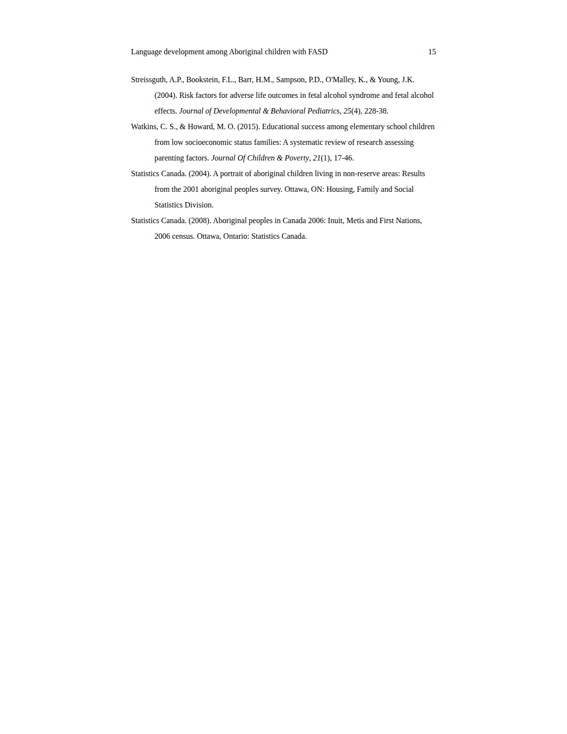Language development among Aboriginal children with FASD 15
Streissguth, A.P., Bookstein, F.L., Barr, H.M., Sampson, P.D., O'Malley, K., & Young, J.K. (2004). Risk factors for adverse life outcomes in fetal alcohol syndrome and fetal alcohol effects. Journal of Developmental & Behavioral Pediatrics, 25(4), 228-38.
Watkins, C. S., & Howard, M. O. (2015). Educational success among elementary school children from low socioeconomic status families: A systematic review of research assessing parenting factors. Journal Of Children & Poverty, 21(1), 17-46.
Statistics Canada. (2004). A portrait of aboriginal children living in non-reserve areas: Results from the 2001 aboriginal peoples survey. Ottawa, ON: Housing, Family and Social Statistics Division.
Statistics Canada. (2008). Aboriginal peoples in Canada 2006: Inuit, Metis and First Nations, 2006 census. Ottawa, Ontario: Statistics Canada.